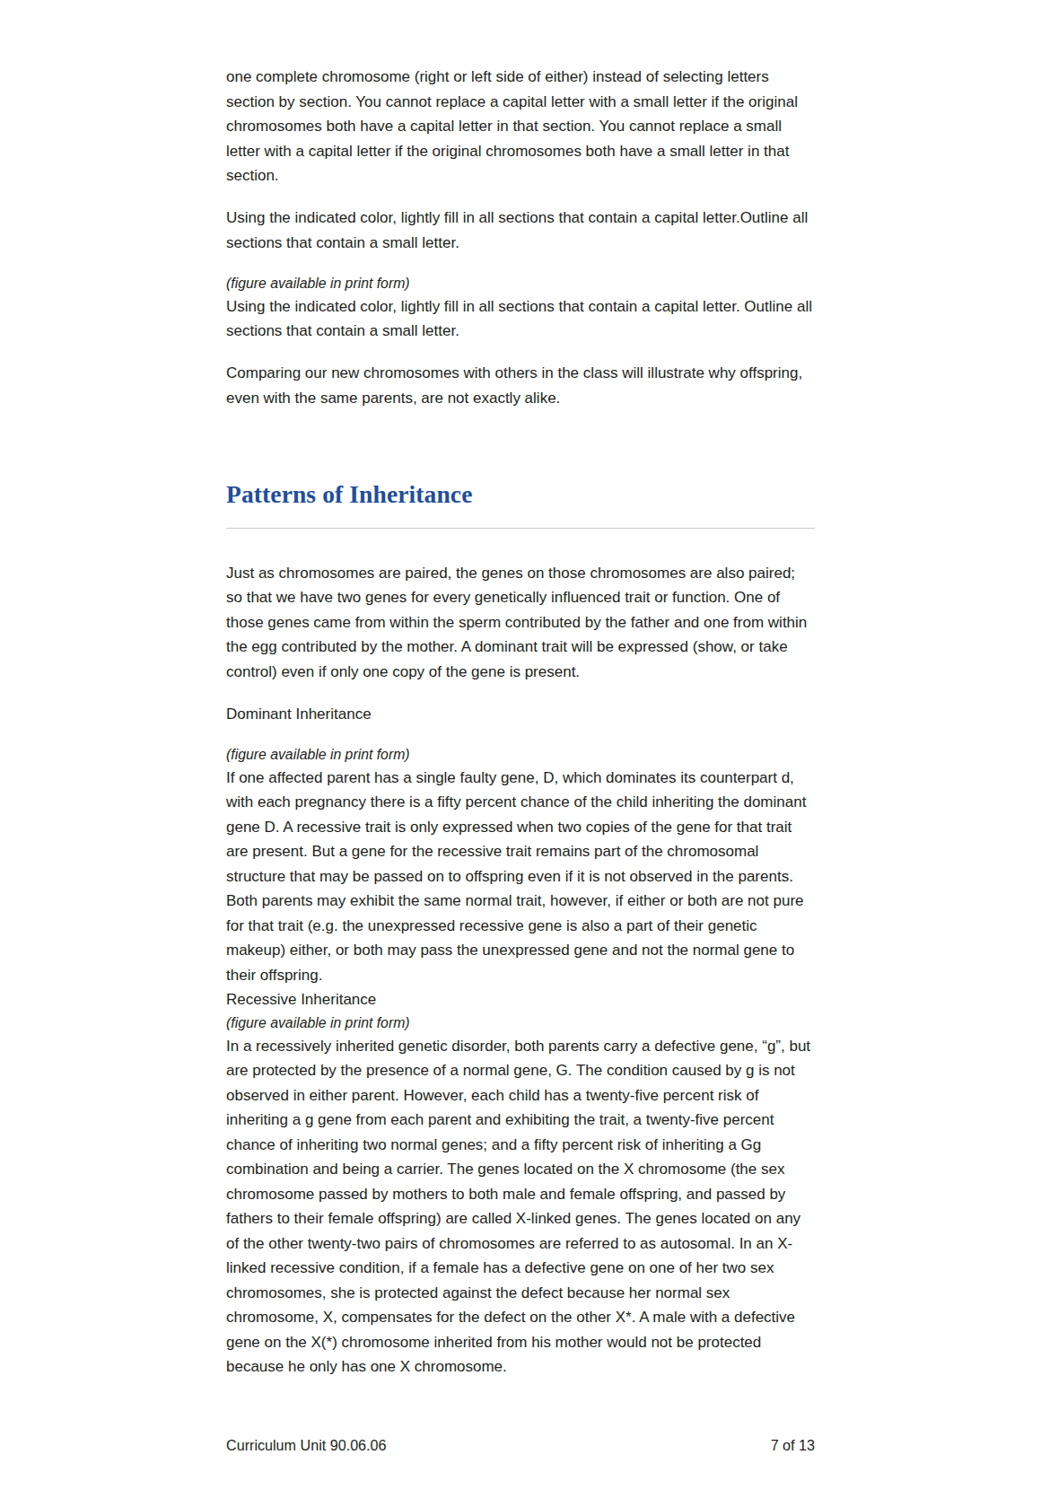one complete chromosome (right or left side of either) instead of selecting letters section by section. You cannot replace a capital letter with a small letter if the original chromosomes both have a capital letter in that section. You cannot replace a small letter with a capital letter if the original chromosomes both have a small letter in that section.
Using the indicated color, lightly fill in all sections that contain a capital letter.Outline all sections that contain a small letter.
(figure available in print form)
Using the indicated color, lightly fill in all sections that contain a capital letter. Outline all sections that contain a small letter.
Comparing our new chromosomes with others in the class will illustrate why offspring, even with the same parents, are not exactly alike.
Patterns of Inheritance
Just as chromosomes are paired, the genes on those chromosomes are also paired; so that we have two genes for every genetically influenced trait or function. One of those genes came from within the sperm contributed by the father and one from within the egg contributed by the mother. A dominant trait will be expressed (show, or take control) even if only one copy of the gene is present.
Dominant Inheritance
(figure available in print form)
If one affected parent has a single faulty gene, D, which dominates its counterpart d, with each pregnancy there is a fifty percent chance of the child inheriting the dominant gene D. A recessive trait is only expressed when two copies of the gene for that trait are present. But a gene for the recessive trait remains part of the chromosomal structure that may be passed on to offspring even if it is not observed in the parents. Both parents may exhibit the same normal trait, however, if either or both are not pure for that trait (e.g. the unexpressed recessive gene is also a part of their genetic makeup) either, or both may pass the unexpressed gene and not the normal gene to their offspring.
Recessive Inheritance
(figure available in print form)
In a recessively inherited genetic disorder, both parents carry a defective gene, “g”, but are protected by the presence of a normal gene, G. The condition caused by g is not observed in either parent. However, each child has a twenty-five percent risk of inheriting a g gene from each parent and exhibiting the trait, a twenty-five percent chance of inheriting two normal genes; and a fifty percent risk of inheriting a Gg combination and being a carrier. The genes located on the X chromosome (the sex chromosome passed by mothers to both male and female offspring, and passed by fathers to their female offspring) are called X-linked genes. The genes located on any of the other twenty-two pairs of chromosomes are referred to as autosomal. In an X-linked recessive condition, if a female has a defective gene on one of her two sex chromosomes, she is protected against the defect because her normal sex chromosome, X, compensates for the defect on the other X*. A male with a defective gene on the X(*) chromosome inherited from his mother would not be protected because he only has one X chromosome.
Curriculum Unit 90.06.06 7 of 13